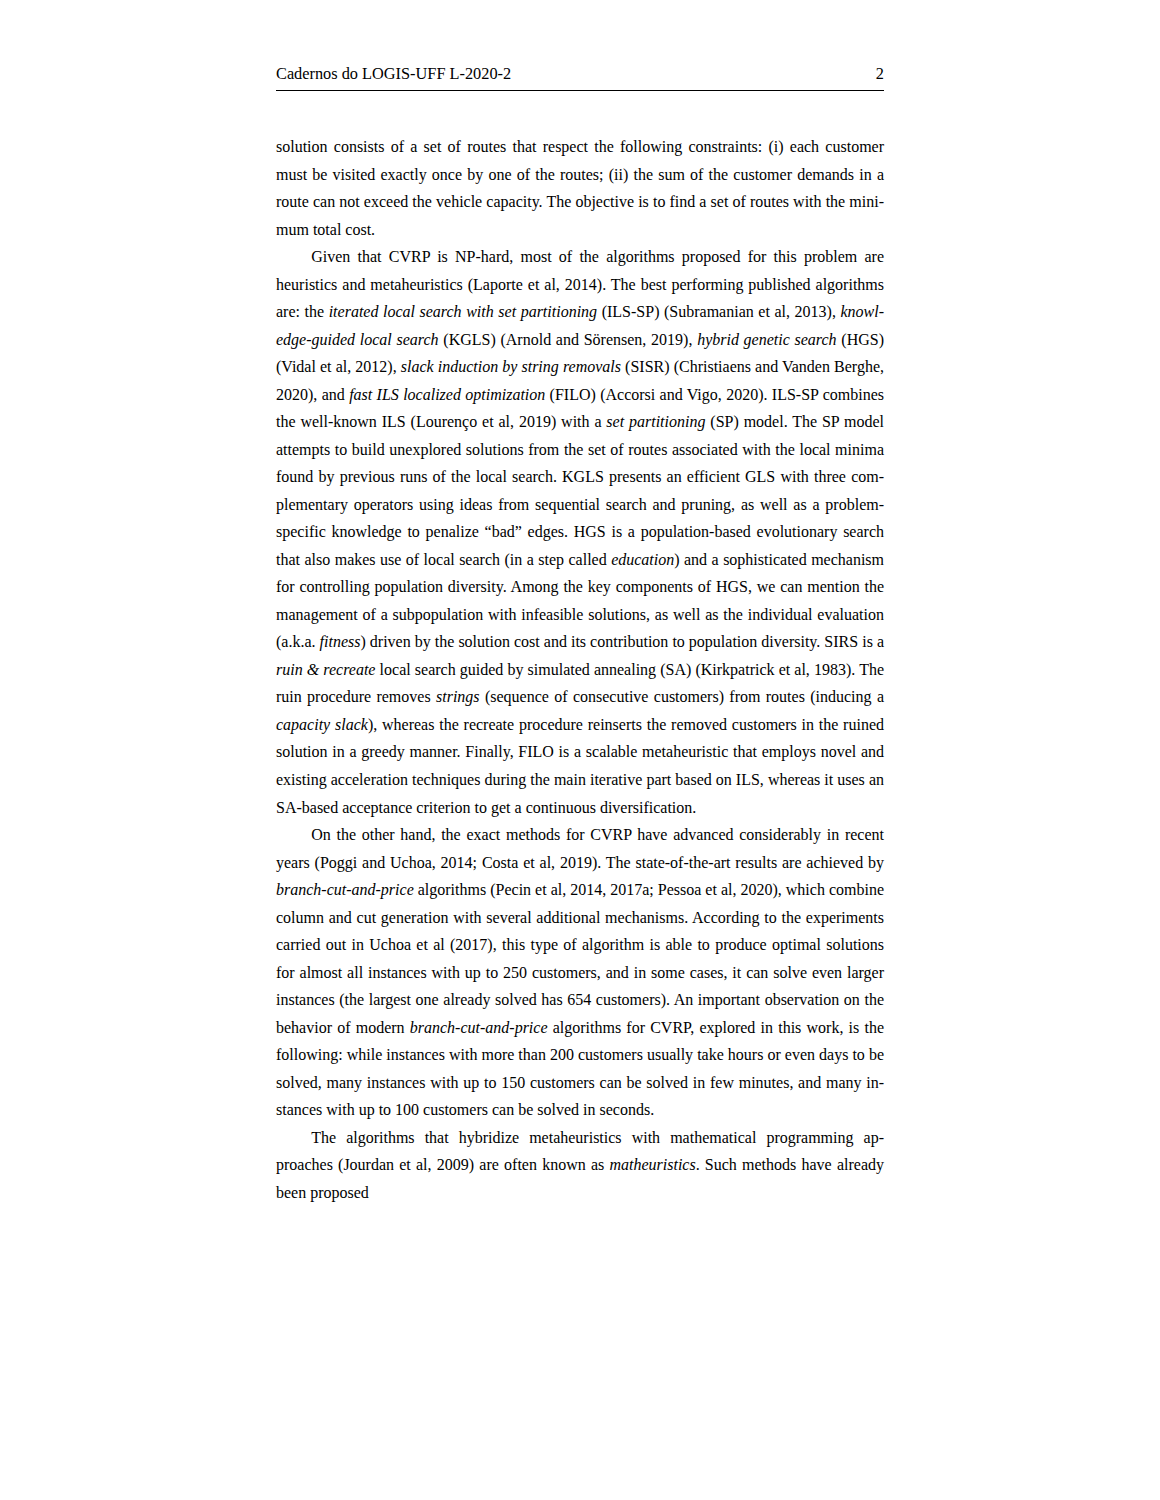Cadernos do LOGIS-UFF L-2020-2 2
solution consists of a set of routes that respect the following constraints: (i) each customer must be visited exactly once by one of the routes; (ii) the sum of the customer demands in a route can not exceed the vehicle capacity. The objective is to find a set of routes with the minimum total cost.
Given that CVRP is NP-hard, most of the algorithms proposed for this problem are heuristics and metaheuristics (Laporte et al, 2014). The best performing published algorithms are: the iterated local search with set partitioning (ILS-SP) (Subramanian et al, 2013), knowledge-guided local search (KGLS) (Arnold and Sörensen, 2019), hybrid genetic search (HGS) (Vidal et al, 2012), slack induction by string removals (SISR) (Christiaens and Vanden Berghe, 2020), and fast ILS localized optimization (FILO) (Accorsi and Vigo, 2020). ILS-SP combines the well-known ILS (Lourenço et al, 2019) with a set partitioning (SP) model. The SP model attempts to build unexplored solutions from the set of routes associated with the local minima found by previous runs of the local search. KGLS presents an efficient GLS with three complementary operators using ideas from sequential search and pruning, as well as a problem-specific knowledge to penalize “bad” edges. HGS is a population-based evolutionary search that also makes use of local search (in a step called education) and a sophisticated mechanism for controlling population diversity. Among the key components of HGS, we can mention the management of a subpopulation with infeasible solutions, as well as the individual evaluation (a.k.a. fitness) driven by the solution cost and its contribution to population diversity. SIRS is a ruin & recreate local search guided by simulated annealing (SA) (Kirkpatrick et al, 1983). The ruin procedure removes strings (sequence of consecutive customers) from routes (inducing a capacity slack), whereas the recreate procedure reinserts the removed customers in the ruined solution in a greedy manner. Finally, FILO is a scalable metaheuristic that employs novel and existing acceleration techniques during the main iterative part based on ILS, whereas it uses an SA-based acceptance criterion to get a continuous diversification.
On the other hand, the exact methods for CVRP have advanced considerably in recent years (Poggi and Uchoa, 2014; Costa et al, 2019). The state-of-the-art results are achieved by branch-cut-and-price algorithms (Pecin et al, 2014, 2017a; Pessoa et al, 2020), which combine column and cut generation with several additional mechanisms. According to the experiments carried out in Uchoa et al (2017), this type of algorithm is able to produce optimal solutions for almost all instances with up to 250 customers, and in some cases, it can solve even larger instances (the largest one already solved has 654 customers). An important observation on the behavior of modern branch-cut-and-price algorithms for CVRP, explored in this work, is the following: while instances with more than 200 customers usually take hours or even days to be solved, many instances with up to 150 customers can be solved in few minutes, and many instances with up to 100 customers can be solved in seconds.
The algorithms that hybridize metaheuristics with mathematical programming approaches (Jourdan et al, 2009) are often known as matheuristics. Such methods have already been proposed